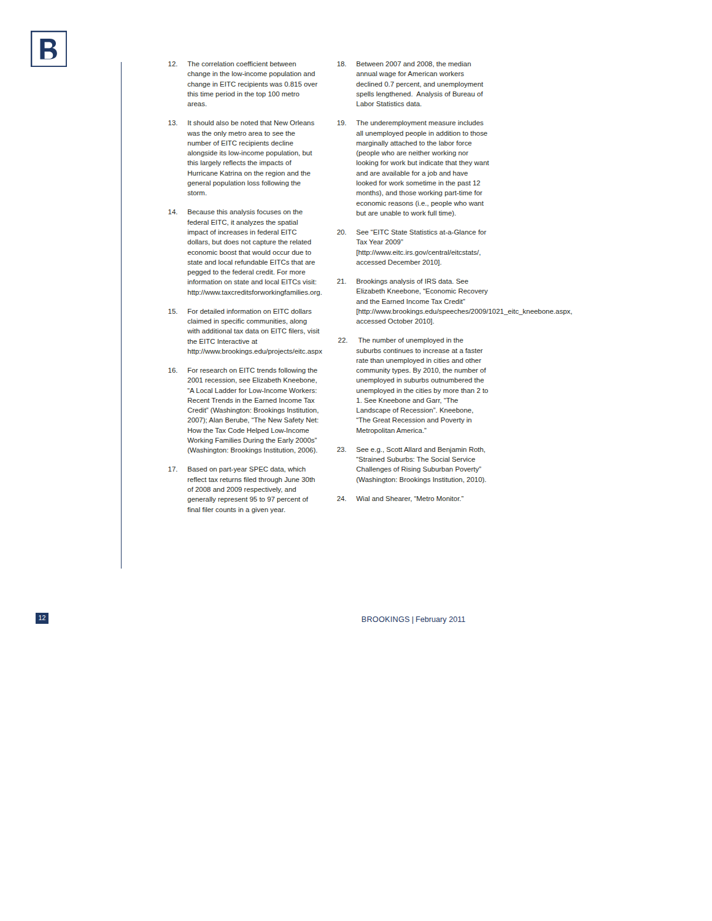12. The correlation coefficient between change in the low-income population and change in EITC recipients was 0.815 over this time period in the top 100 metro areas.
13. It should also be noted that New Orleans was the only metro area to see the number of EITC recipients decline alongside its low-income population, but this largely reflects the impacts of Hurricane Katrina on the region and the general population loss following the storm.
14. Because this analysis focuses on the federal EITC, it analyzes the spatial impact of increases in federal EITC dollars, but does not capture the related economic boost that would occur due to state and local refundable EITCs that are pegged to the federal credit. For more information on state and local EITCs visit: http://www.taxcreditsforworkingfamilies.org.
15. For detailed information on EITC dollars claimed in specific communities, along with additional tax data on EITC filers, visit the EITC Interactive at http://www.brookings.edu/projects/eitc.aspx
16. For research on EITC trends following the 2001 recession, see Elizabeth Kneebone, “A Local Ladder for Low-Income Workers: Recent Trends in the Earned Income Tax Credit” (Washington: Brookings Institution, 2007); Alan Berube, “The New Safety Net: How the Tax Code Helped Low-Income Working Families During the Early 2000s” (Washington: Brookings Institution, 2006).
17. Based on part-year SPEC data, which reflect tax returns filed through June 30th of 2008 and 2009 respectively, and generally represent 95 to 97 percent of final filer counts in a given year.
18. Between 2007 and 2008, the median annual wage for American workers declined 0.7 percent, and unemployment spells lengthened. Analysis of Bureau of Labor Statistics data.
19. The underemployment measure includes all unemployed people in addition to those marginally attached to the labor force (people who are neither working nor looking for work but indicate that they want and are available for a job and have looked for work sometime in the past 12 months), and those working part-time for economic reasons (i.e., people who want but are unable to work full time).
20. See “EITC State Statistics at-a-Glance for Tax Year 2009” [http://www.eitc.irs.gov/central/eitcstats/, accessed December 2010].
21. Brookings analysis of IRS data. See Elizabeth Kneebone, “Economic Recovery and the Earned Income Tax Credit” [http://www.brookings.edu/speeches/2009/1021_eitc_kneebone.aspx, accessed October 2010].
22. The number of unemployed in the suburbs continues to increase at a faster rate than unemployed in cities and other community types. By 2010, the number of unemployed in suburbs outnumbered the unemployed in the cities by more than 2 to 1. See Kneebone and Garr, “The Landscape of Recession”. Kneebone, “The Great Recession and Poverty in Metropolitan America.”
23. See e.g., Scott Allard and Benjamin Roth, “Strained Suburbs: The Social Service Challenges of Rising Suburban Poverty” (Washington: Brookings Institution, 2010).
24. Wial and Shearer, “Metro Monitor.”
12
BROOKINGS|February 2011